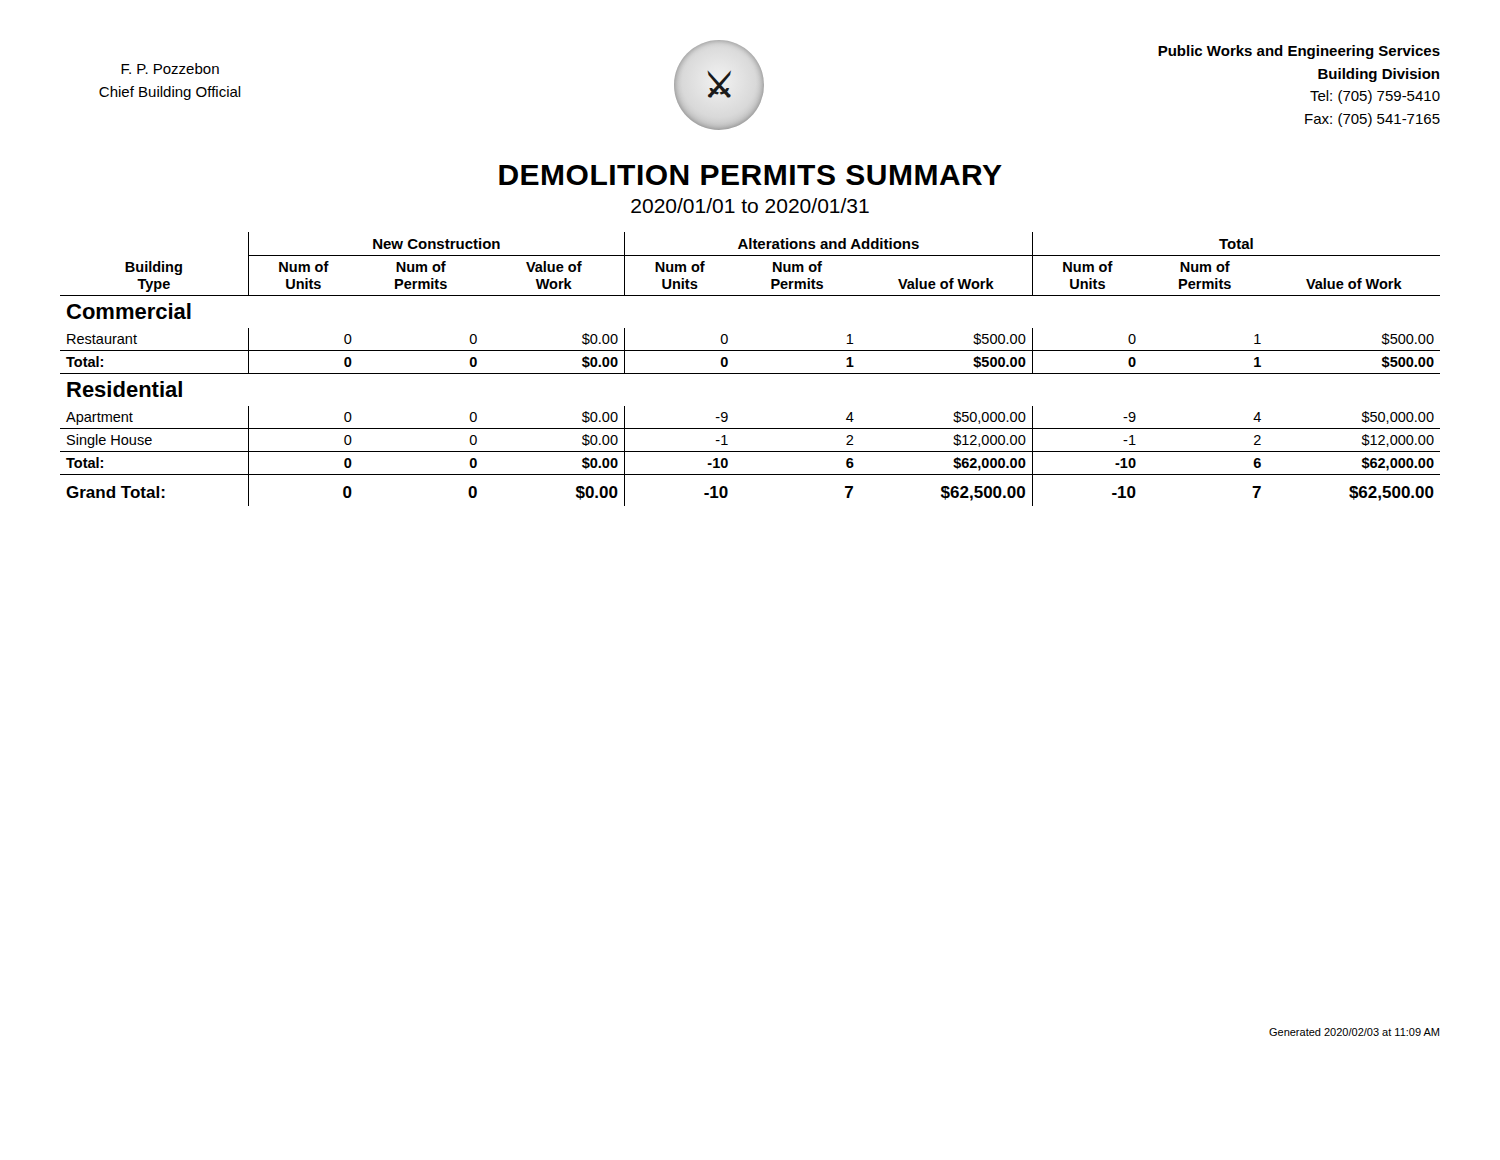F. P. Pozzebon
Chief Building Official
⚔
Public Works and Engineering Services
Building Division
Tel: (705) 759-5410
Fax: (705) 541-7165
DEMOLITION PERMITS SUMMARY
2020/01/01 to 2020/01/31
| Building Type | New Construction | Alterations and Additions | Total |
| --- | --- | --- | --- |
| Num of Units | Num of Permits | Value of Work | Num of Units | Num of Permits | Value of Work | Num of Units | Num of Permits | Value of Work |
| Commercial |
| Restaurant | 0 | 0 | $0.00 | 0 | 1 | $500.00 | 0 | 1 | $500.00 |
| Total: | 0 | 0 | $0.00 | 0 | 1 | $500.00 | 0 | 1 | $500.00 |
| Residential |
| Apartment | 0 | 0 | $0.00 | -9 | 4 | $50,000.00 | -9 | 4 | $50,000.00 |
| Single House | 0 | 0 | $0.00 | -1 | 2 | $12,000.00 | -1 | 2 | $12,000.00 |
| Total: | 0 | 0 | $0.00 | -10 | 6 | $62,000.00 | -10 | 6 | $62,000.00 |
| Grand Total: | 0 | 0 | $0.00 | -10 | 7 | $62,500.00 | -10 | 7 | $62,500.00 |
Generated 2020/02/03 at 11:09 AM